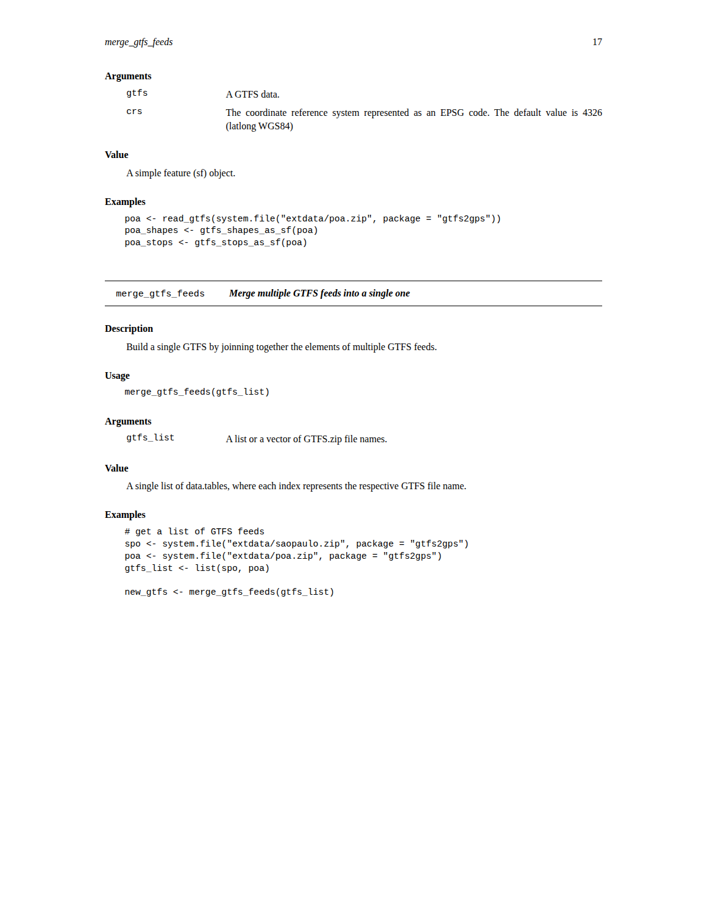merge_gtfs_feeds 17
Arguments
gtfs
A GTFS data.
crs
The coordinate reference system represented as an EPSG code. The default value is 4326 (latlong WGS84)
Value
A simple feature (sf) object.
Examples
poa <- read_gtfs(system.file("extdata/poa.zip", package = "gtfs2gps"))
poa_shapes <- gtfs_shapes_as_sf(poa)
poa_stops <- gtfs_stops_as_sf(poa)
merge_gtfs_feeds Merge multiple GTFS feeds into a single one
Description
Build a single GTFS by joinning together the elements of multiple GTFS feeds.
Usage
merge_gtfs_feeds(gtfs_list)
Arguments
gtfs_list
A list or a vector of GTFS.zip file names.
Value
A single list of data.tables, where each index represents the respective GTFS file name.
Examples
# get a list of GTFS feeds
spo <- system.file("extdata/saopaulo.zip", package = "gtfs2gps")
poa <- system.file("extdata/poa.zip", package = "gtfs2gps")
gtfs_list <- list(spo, poa)

new_gtfs <- merge_gtfs_feeds(gtfs_list)